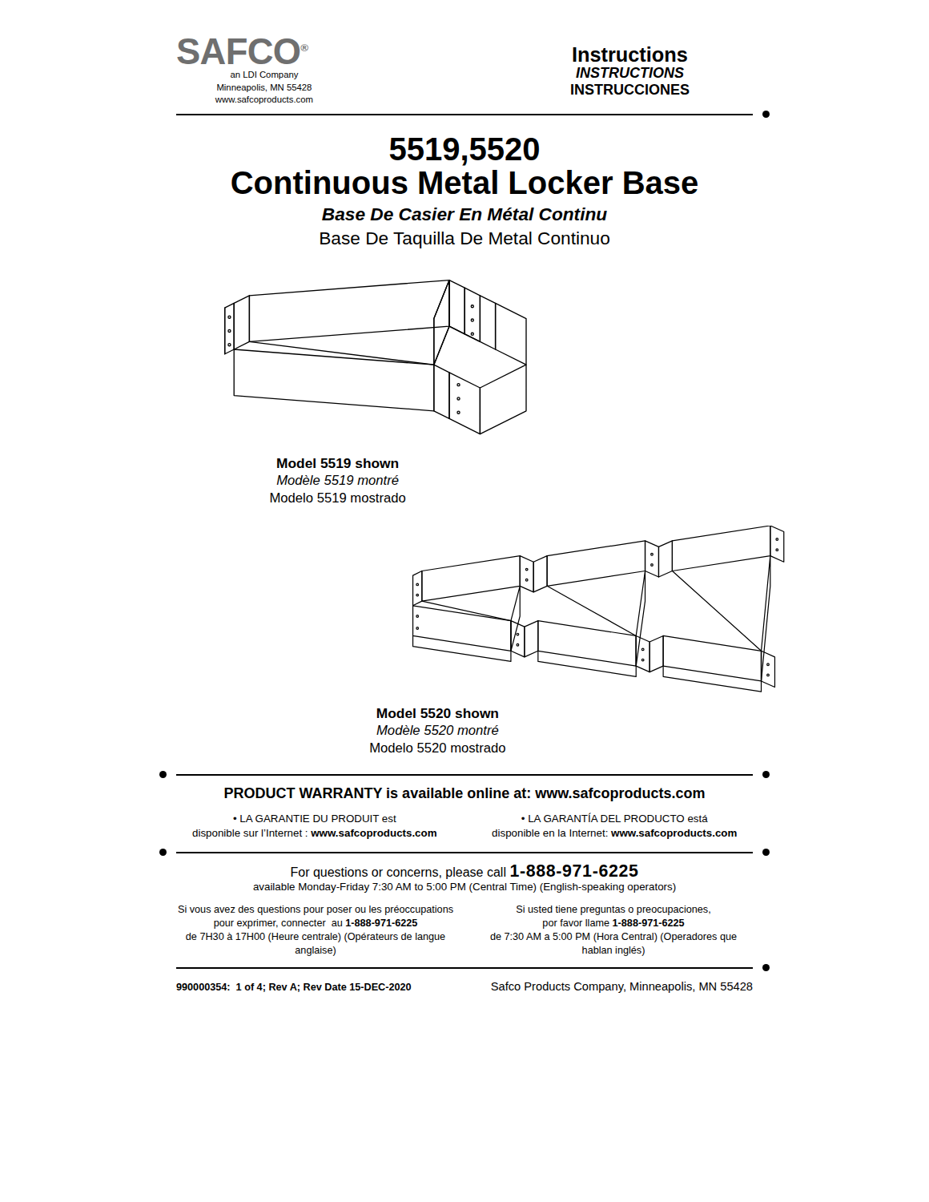SAFCO®
an LDI Company
Minneapolis, MN 55428
www.safcoproducts.com
Instructions
INSTRUCTIONS
INSTRUCCIONES
5519,5520 Continuous Metal Locker Base
Base De Casier En Métal Continu
Base De Taquilla De Metal Continuo
Model 5519 shown
Modèle 5519 montré
Modelo 5519 mostrado
Model 5520 shown
Modèle 5520 montré
Modelo 5520 mostrado
PRODUCT WARRANTY is available online at: www.safcoproducts.com
• LA GARANTIE DU PRODUIT est
disponible sur l’Internet : www.safcoproducts.com
• LA GARANTÍA DEL PRODUCTO está
disponible en la Internet: www.safcoproducts.com
For questions or concerns, please call 1-888-971-6225
available Monday-Friday 7:30 AM to 5:00 PM (Central Time) (English-speaking operators)
Si vous avez des questions pour poser ou les préoccupations
pour exprimer, connecter au 1-888-971-6225
de 7H30 à 17H00 (Heure centrale) (Opérateurs de langue anglaise)
Si usted tiene preguntas o preocupaciones,
por favor llame 1-888-971-6225
de 7:30 AM a 5:00 PM (Hora Central) (Operadores que hablan inglés)
990000354: 1 of 4; Rev A; Rev Date 15-DEC-2020
Safco Products Company, Minneapolis, MN 55428